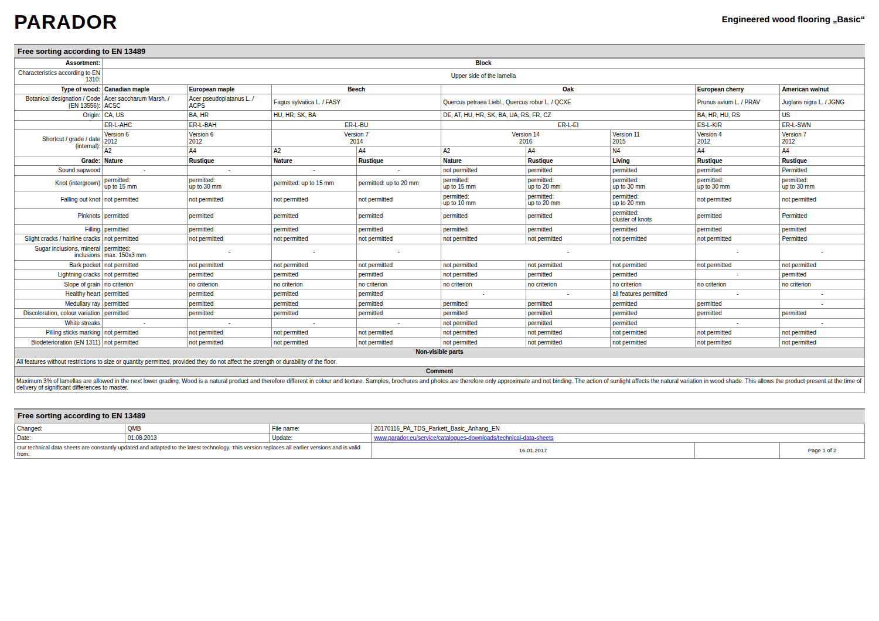PARADOR
Engineered wood flooring „Basic“
Free sorting according to EN 13489
| Assortment: | Block |
| Characteristics according to EN 1310: | Upper side of the lamella |
| Type of wood: | Canadian maple | European maple | Beech | Oak | European cherry | American walnut |
| Botanical designation / Code (EN 13556): | Acer saccharum Marsh. / ACSC | Acer pseudoplatanus L. / ACPS | Fagus sylvatica L. / FASY | Quercus petraea Liebl., Quercus robur L. / QCXE | Prunus avium L. / PRAV | Juglans nigra L. / JGNG |
| Origin: | CA, US | BA, HR | HU, HR, SK, BA | DE, AT, HU, HR, SK, BA, UA, RS, FR, CZ | BA, HR, HU, RS | US |
| | ER-L-AHC | ER-L-BAH | ER-L-BU | ER-L-EI | ES-L-KIR | ER-L-SWN |
| Shortcut / grade / date (internal): | Version 6 2012 | Version 6 2012 | Version 7 2014 | Version 14 2016 | Version 11 2015 | Version 4 2012 | Version 7 2012 |
| A2 | A4 | A2 | A4 | A2 | A4 | N4 | A4 | A4 |
| Grade: | Nature | Rustique | Nature | Rustique | Nature | Rustique | Living | Rustique | Rustique |
| Sound sapwood | - | - | - | - | not permitted | permitted | permitted | permitted | Permitted |
| Knot (intergrown) | permitted: up to 15 mm | permitted: up to 30 mm | permitted: up to 15 mm | permitted: up to 20 mm | permitted: up to 15 mm | permitted: up to 20 mm | permitted: up to 30 mm | permitted: up to 30 mm | permitted: up to 30 mm |
| Falling out knot | not permitted | not permitted | not permitted | not permitted | permitted: up to 10 mm | permitted: up to 20 mm | permitted: up to 20 mm | not permitted | not permitted |
| Pinknots | permitted | permitted | permitted | permitted | permitted | permitted | permitted: cluster of knots | permitted | Permitted |
| Filling | permitted | permitted | permitted | permitted | permitted | permitted | permitted | permitted | permitted |
| Slight cracks / hairline cracks | not permitted | not permitted | not permitted | not permitted | not permitted | not permitted | not permitted | not permitted | Permitted |
| Sugar inclusions, mineral inclusions | permitted: max. 150x3 mm | - | - | - | - | - | - |
| Bark pocket | not permitted | not permitted | not permitted | not permitted | not permitted | not permitted | not permitted | not permitted | not permitted |
| Lightning cracks | not permitted | permitted | permitted | permitted | not permitted | permitted | permitted | - | permitted |
| Slope of grain | no criterion | no criterion | no criterion | no criterion | no criterion | no criterion | no criterion | no criterion | no criterion |
| Healthy heart | permitted | permitted | permitted | permitted | - | - | all features permitted | - | - |
| Medullary ray | permitted | permitted | permitted | permitted | permitted | permitted | permitted | permitted | - |
| Discoloration, colour variation | permitted | permitted | permitted | permitted | permitted | permitted | permitted | permitted | permitted |
| White streaks | - | - | - | - | not permitted | permitted | permitted | - | - |
| Pilling sticks marking | not permitted | not permitted | not permitted | not permitted | not permitted | not permitted | not permitted | not permitted | not permitted |
| Biodeterioration (EN 1311) | not permitted | not permitted | not permitted | not permitted | not permitted | not permitted | not permitted | not permitted | not permitted |
| Non-visible parts |
| All features without restrictions to size or quantity permitted, provided they do not affect the strength or durability of the floor. |
| Comment |
| Maximum 3% of lamellas are allowed in the next lower grading. Wood is a natural product and therefore different in colour and texture. Samples, brochures and photos are therefore only approximate and not binding. The action of sunlight affects the natural variation in wood shade. This allows the product present at the time of delivery of significant differences to master. |
Free sorting according to EN 13489
| Changed: | QMB | File name: | 20170116_PA_TDS_Parkett_Basic_Anhang_EN |
| Date: | 01.08.2013 | Update: | www.parador.eu/service/catalogues-downloads/technical-data-sheets |
| Our technical data sheets are constantly updated and adapted to the latest technology. This version replaces all earlier versions and is valid from: | 16.01.2017 | | Page 1 of 2 |